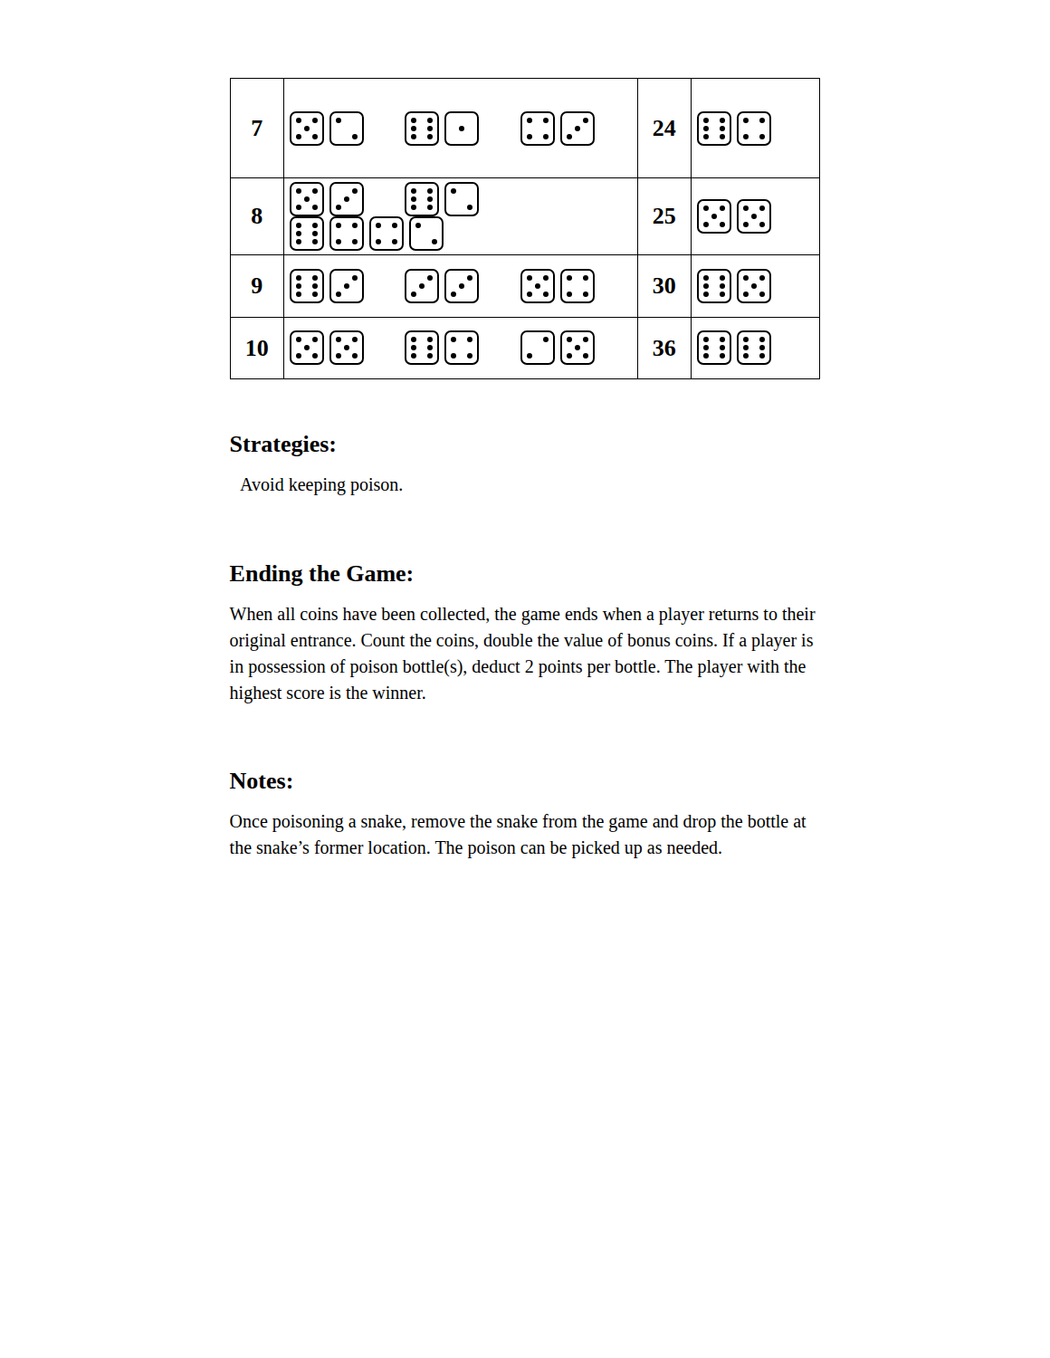| 7 | | 24 | |
| 8 | | 25 | |
| 9 | | 30 | |
| 10 | | 36 | |
Strategies:
Avoid keeping poison.
Ending the Game:
When all coins have been collected, the game ends when a player returns to their original entrance. Count the coins, double the value of bonus coins. If a player is in possession of poison bottle(s), deduct 2 points per bottle. The player with the highest score is the winner.
Notes:
Once poisoning a snake, remove the snake from the game and drop the bottle at the snake’s former location. The poison can be picked up as needed.